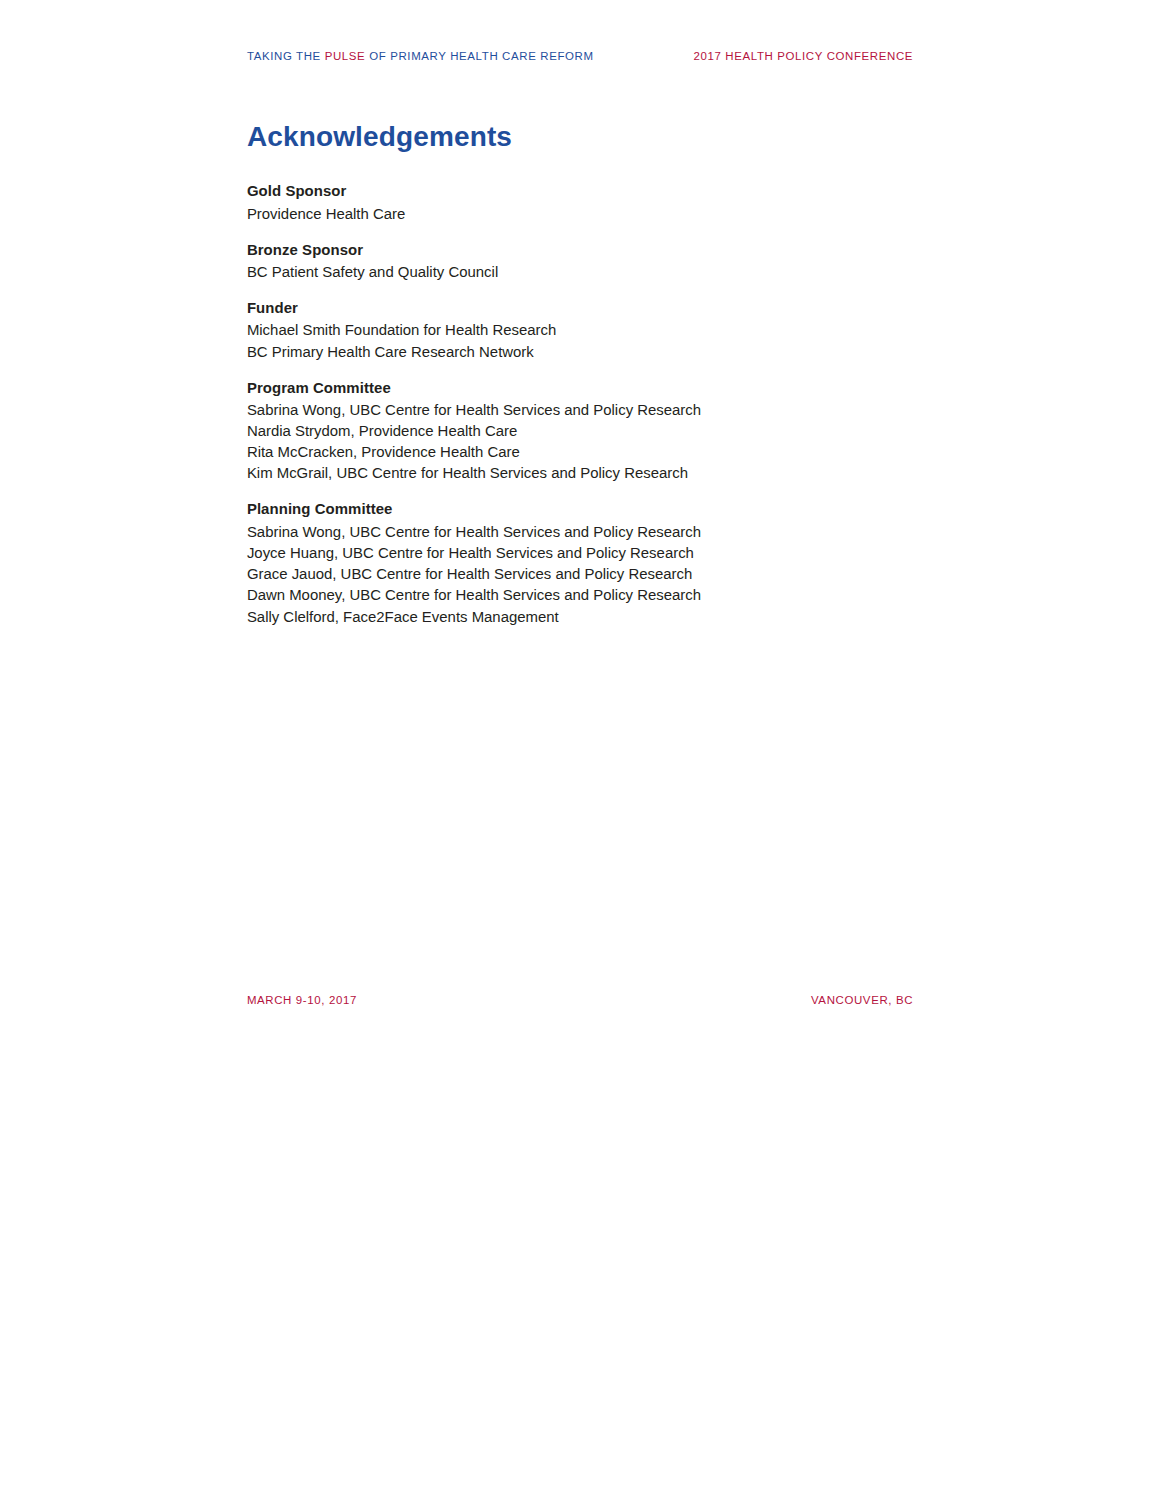TAKING THE PULSE OF PRIMARY HEALTH CARE REFORM
2017 HEALTH POLICY CONFERENCE
Acknowledgements
Gold Sponsor
Providence Health Care
Bronze Sponsor
BC Patient Safety and Quality Council
Funder
Michael Smith Foundation for Health Research
BC Primary Health Care Research Network
Program Committee
Sabrina Wong, UBC Centre for Health Services and Policy Research
Nardia Strydom, Providence Health Care
Rita McCracken, Providence Health Care
Kim McGrail, UBC Centre for Health Services and Policy Research
Planning Committee
Sabrina Wong, UBC Centre for Health Services and Policy Research
Joyce Huang, UBC Centre for Health Services and Policy Research
Grace Jauod, UBC Centre for Health Services and Policy Research
Dawn Mooney, UBC Centre for Health Services and Policy Research
Sally Clelford, Face2Face Events Management
MARCH 9-10, 2017
VANCOUVER, BC